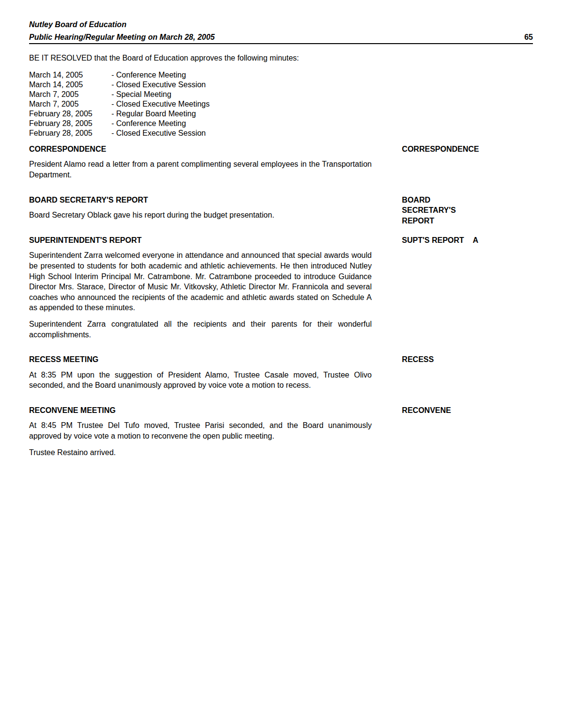Nutley Board of Education
Public Hearing/Regular Meeting on March 28, 2005 65
BE IT RESOLVED that the Board of Education approves the following minutes:
March 14, 2005- Conference Meeting
March 14, 2005- Closed Executive Session
March 7, 2005- Special Meeting
March 7, 2005- Closed Executive Meetings
February 28, 2005- Regular Board Meeting
February 28, 2005- Conference Meeting
February 28, 2005- Closed Executive Session
CORRESPONDENCE
President Alamo read a letter from a parent complimenting several employees in the Transportation Department.
CORRESPONDENCE
BOARD SECRETARY'S REPORT
Board Secretary Oblack gave his report during the budget presentation.
BOARD SECRETARY'S REPORT
SUPERINTENDENT'S REPORT
Superintendent Zarra welcomed everyone in attendance and announced that special awards would be presented to students for both academic and athletic achievements. He then introduced Nutley High School Interim Principal Mr. Catrambone. Mr. Catrambone proceeded to introduce Guidance Director Mrs. Starace, Director of Music Mr. Vitkovsky, Athletic Director Mr. Frannicola and several coaches who announced the recipients of the academic and athletic awards stated on Schedule A as appended to these minutes.
Superintendent Zarra congratulated all the recipients and their parents for their wonderful accomplishments.
SUPT'S REPORT A
RECESS MEETING
At 8:35 PM upon the suggestion of President Alamo, Trustee Casale moved, Trustee Olivo seconded, and the Board unanimously approved by voice vote a motion to recess.
RECESS
RECONVENE MEETING
At 8:45 PM Trustee Del Tufo moved, Trustee Parisi seconded, and the Board unanimously approved by voice vote a motion to reconvene the open public meeting.
Trustee Restaino arrived.
RECONVENE